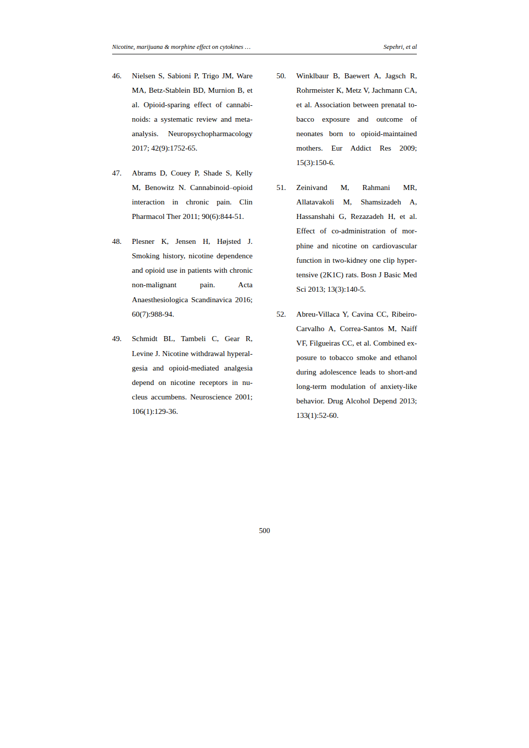Nicotine, marijuana & morphine effect on cytokines … Sepehri, et al
46. Nielsen S, Sabioni P, Trigo JM, Ware MA, Betz-Stablein BD, Murnion B, et al. Opioid-sparing effect of cannabinoids: a systematic review and meta-analysis. Neuropsychopharmacology 2017; 42(9):1752-65.
47. Abrams D, Couey P, Shade S, Kelly M, Benowitz N. Cannabinoid–opioid interaction in chronic pain. Clin Pharmacol Ther 2011; 90(6):844-51.
48. Plesner K, Jensen H, Højsted J. Smoking history, nicotine dependence and opioid use in patients with chronic non-malignant pain. Acta Anaesthesiologica Scandinavica 2016; 60(7):988-94.
49. Schmidt BL, Tambeli C, Gear R, Levine J. Nicotine withdrawal hyperalgesia and opioid-mediated analgesia depend on nicotine receptors in nucleus accumbens. Neuroscience 2001; 106(1):129-36.
50. Winklbaur B, Baewert A, Jagsch R, Rohrmeister K, Metz V, Jachmann CA, et al. Association between prenatal tobacco exposure and outcome of neonates born to opioid-maintained mothers. Eur Addict Res 2009; 15(3):150-6.
51. Zeinivand M, Rahmani MR, Allatavakoli M, Shamsizadeh A, Hassanshahi G, Rezazadeh H, et al. Effect of co-administration of morphine and nicotine on cardiovascular function in two-kidney one clip hypertensive (2K1C) rats. Bosn J Basic Med Sci 2013; 13(3):140-5.
52. Abreu-Villaca Y, Cavina CC, Ribeiro-Carvalho A, Correa-Santos M, Naiff VF, Filgueiras CC, et al. Combined exposure to tobacco smoke and ethanol during adolescence leads to short-and long-term modulation of anxiety-like behavior. Drug Alcohol Depend 2013; 133(1):52-60.
500